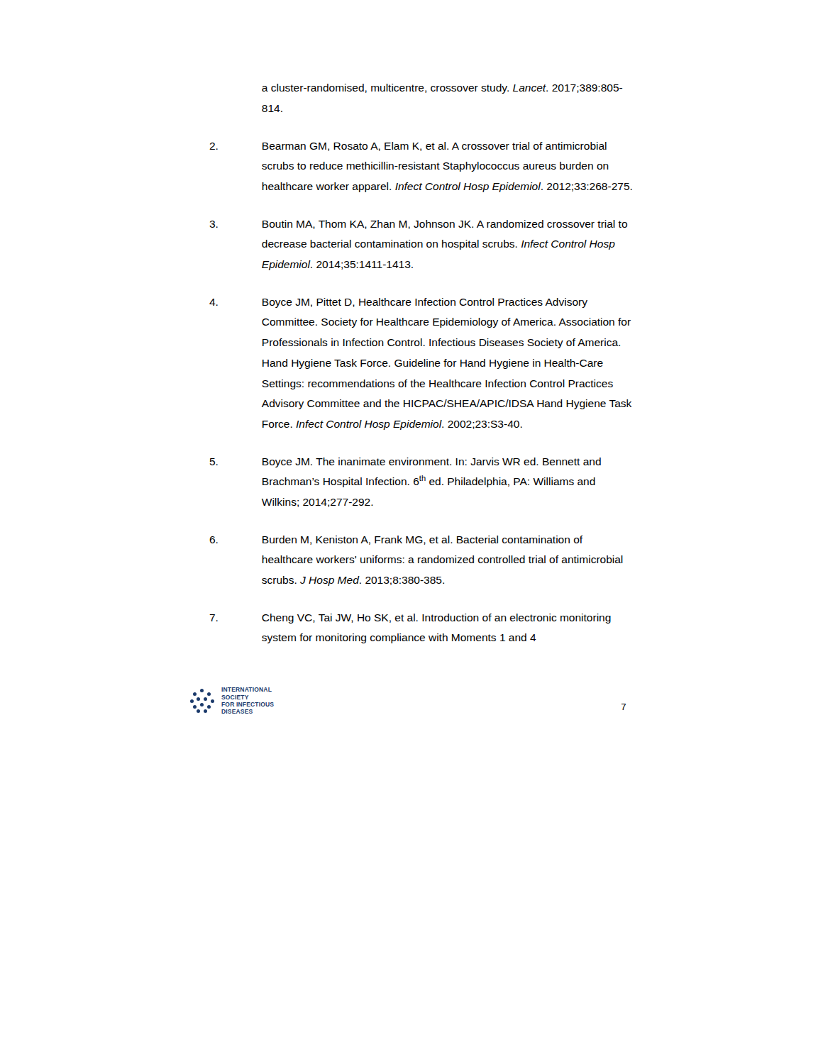a cluster-randomised, multicentre, crossover study. Lancet. 2017;389:805-814.
2. Bearman GM, Rosato A, Elam K, et al. A crossover trial of antimicrobial scrubs to reduce methicillin-resistant Staphylococcus aureus burden on healthcare worker apparel. Infect Control Hosp Epidemiol. 2012;33:268-275.
3. Boutin MA, Thom KA, Zhan M, Johnson JK. A randomized crossover trial to decrease bacterial contamination on hospital scrubs. Infect Control Hosp Epidemiol. 2014;35:1411-1413.
4. Boyce JM, Pittet D, Healthcare Infection Control Practices Advisory Committee. Society for Healthcare Epidemiology of America. Association for Professionals in Infection Control. Infectious Diseases Society of America. Hand Hygiene Task Force. Guideline for Hand Hygiene in Health-Care Settings: recommendations of the Healthcare Infection Control Practices Advisory Committee and the HICPAC/SHEA/APIC/IDSA Hand Hygiene Task Force. Infect Control Hosp Epidemiol. 2002;23:S3-40.
5. Boyce JM. The inanimate environment. In: Jarvis WR ed. Bennett and Brachman’s Hospital Infection. 6th ed. Philadelphia, PA: Williams and Wilkins; 2014;277-292.
6. Burden M, Keniston A, Frank MG, et al. Bacterial contamination of healthcare workers' uniforms: a randomized controlled trial of antimicrobial scrubs. J Hosp Med. 2013;8:380-385.
7. Cheng VC, Tai JW, Ho SK, et al. Introduction of an electronic monitoring system for monitoring compliance with Moments 1 and 4
International
Society
For Infectious
Diseases
7